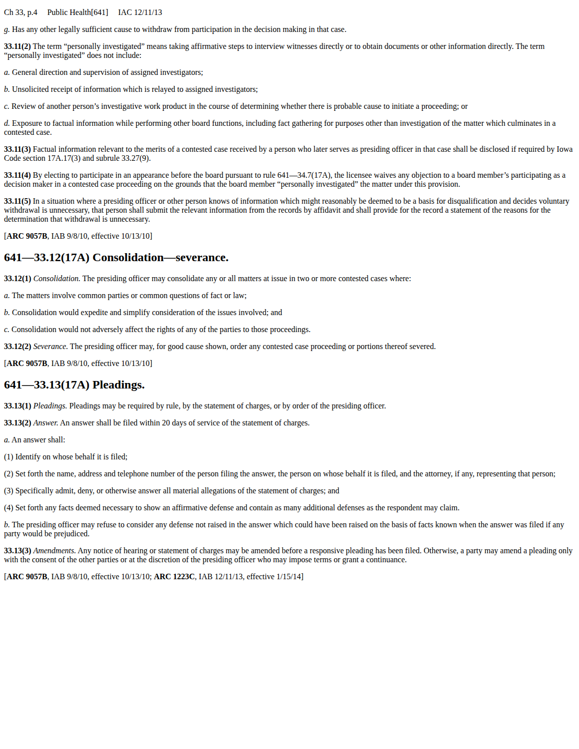Ch 33, p.4 Public Health[641] IAC 12/11/13
g. Has any other legally sufficient cause to withdraw from participation in the decision making in that case.
33.11(2) The term “personally investigated” means taking affirmative steps to interview witnesses directly or to obtain documents or other information directly. The term “personally investigated” does not include:
a. General direction and supervision of assigned investigators;
b. Unsolicited receipt of information which is relayed to assigned investigators;
c. Review of another person’s investigative work product in the course of determining whether there is probable cause to initiate a proceeding; or
d. Exposure to factual information while performing other board functions, including fact gathering for purposes other than investigation of the matter which culminates in a contested case.
33.11(3) Factual information relevant to the merits of a contested case received by a person who later serves as presiding officer in that case shall be disclosed if required by Iowa Code section 17A.17(3) and subrule 33.27(9).
33.11(4) By electing to participate in an appearance before the board pursuant to rule 641—34.7(17A), the licensee waives any objection to a board member’s participating as a decision maker in a contested case proceeding on the grounds that the board member “personally investigated” the matter under this provision.
33.11(5) In a situation where a presiding officer or other person knows of information which might reasonably be deemed to be a basis for disqualification and decides voluntary withdrawal is unnecessary, that person shall submit the relevant information from the records by affidavit and shall provide for the record a statement of the reasons for the determination that withdrawal is unnecessary.
[ARC 9057B, IAB 9/8/10, effective 10/13/10]
641—33.12(17A) Consolidation—severance.
33.12(1) Consolidation. The presiding officer may consolidate any or all matters at issue in two or more contested cases where:
a. The matters involve common parties or common questions of fact or law;
b. Consolidation would expedite and simplify consideration of the issues involved; and
c. Consolidation would not adversely affect the rights of any of the parties to those proceedings.
33.12(2) Severance. The presiding officer may, for good cause shown, order any contested case proceeding or portions thereof severed.
[ARC 9057B, IAB 9/8/10, effective 10/13/10]
641—33.13(17A) Pleadings.
33.13(1) Pleadings. Pleadings may be required by rule, by the statement of charges, or by order of the presiding officer.
33.13(2) Answer. An answer shall be filed within 20 days of service of the statement of charges.
a. An answer shall:
(1) Identify on whose behalf it is filed;
(2) Set forth the name, address and telephone number of the person filing the answer, the person on whose behalf it is filed, and the attorney, if any, representing that person;
(3) Specifically admit, deny, or otherwise answer all material allegations of the statement of charges; and
(4) Set forth any facts deemed necessary to show an affirmative defense and contain as many additional defenses as the respondent may claim.
b. The presiding officer may refuse to consider any defense not raised in the answer which could have been raised on the basis of facts known when the answer was filed if any party would be prejudiced.
33.13(3) Amendments. Any notice of hearing or statement of charges may be amended before a responsive pleading has been filed. Otherwise, a party may amend a pleading only with the consent of the other parties or at the discretion of the presiding officer who may impose terms or grant a continuance.
[ARC 9057B, IAB 9/8/10, effective 10/13/10; ARC 1223C, IAB 12/11/13, effective 1/15/14]